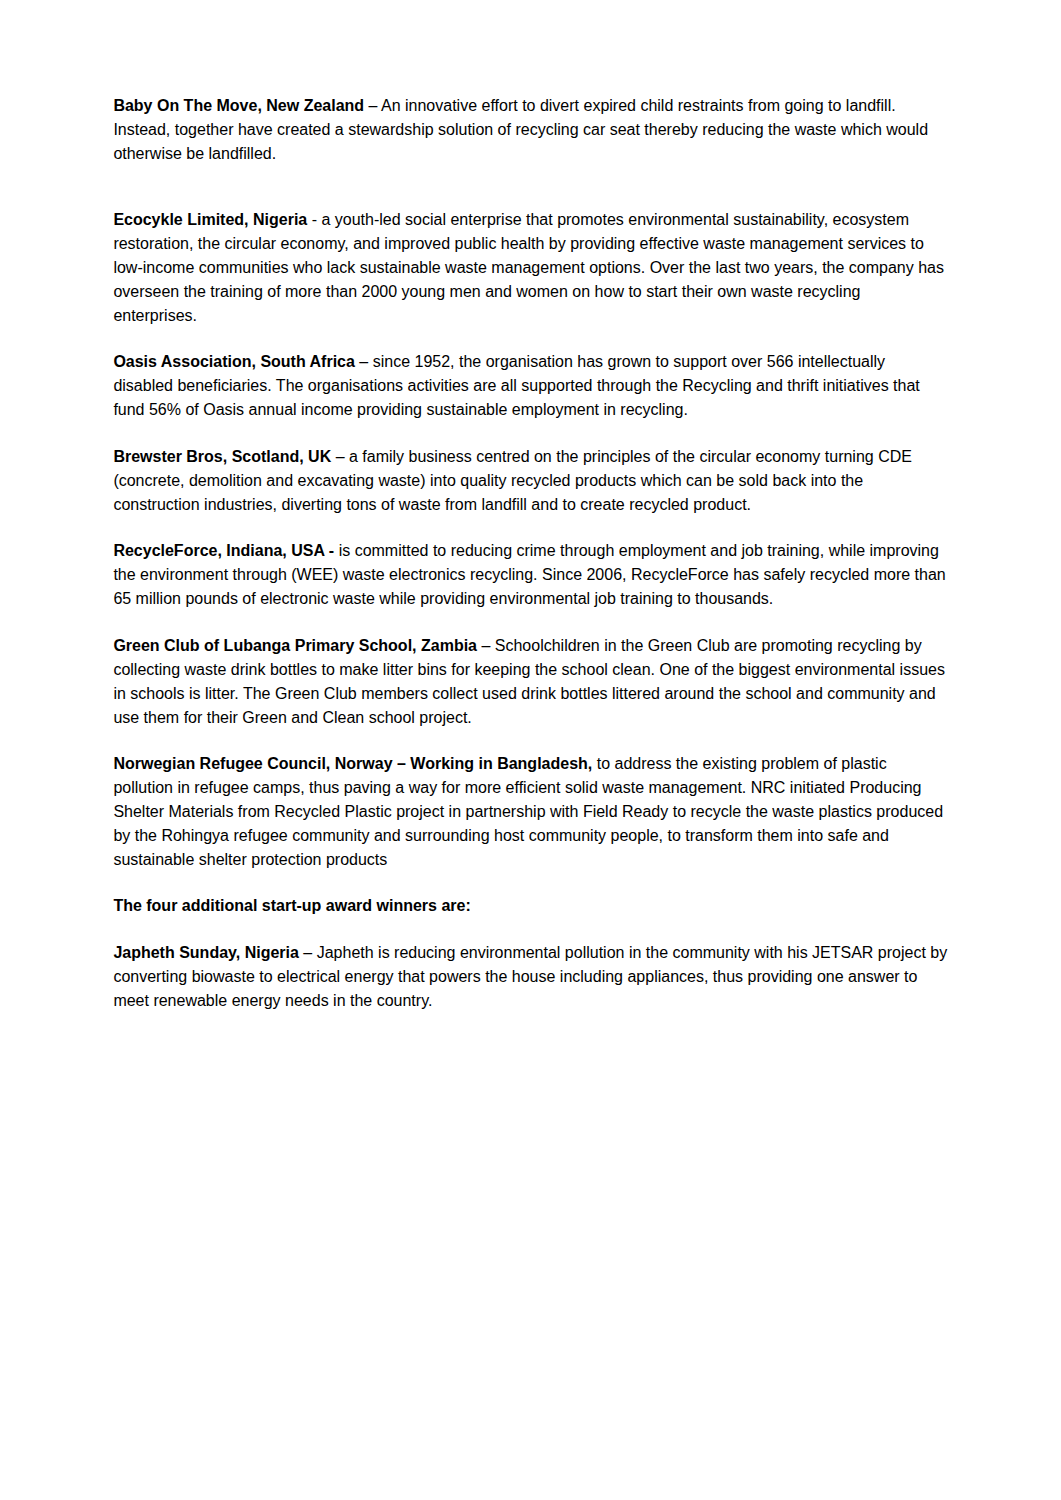Baby On The Move, New Zealand – An innovative effort to divert expired child restraints from going to landfill. Instead, together have created a stewardship solution of recycling car seat thereby reducing the waste which would otherwise be landfilled.
Ecocykle Limited, Nigeria - a youth-led social enterprise that promotes environmental sustainability, ecosystem restoration, the circular economy, and improved public health by providing effective waste management services to low-income communities who lack sustainable waste management options. Over the last two years, the company has overseen the training of more than 2000 young men and women on how to start their own waste recycling enterprises.
Oasis Association, South Africa – since 1952, the organisation has grown to support over 566 intellectually disabled beneficiaries. The organisations activities are all supported through the Recycling and thrift initiatives that fund 56% of Oasis annual income providing sustainable employment in recycling.
Brewster Bros, Scotland, UK – a family business centred on the principles of the circular economy turning CDE (concrete, demolition and excavating waste) into quality recycled products which can be sold back into the construction industries, diverting tons of waste from landfill and to create recycled product.
RecycleForce, Indiana, USA - is committed to reducing crime through employment and job training, while improving the environment through (WEE) waste electronics recycling. Since 2006, RecycleForce has safely recycled more than 65 million pounds of electronic waste while providing environmental job training to thousands.
Green Club of Lubanga Primary School, Zambia – Schoolchildren in the Green Club are promoting recycling by collecting waste drink bottles to make litter bins for keeping the school clean. One of the biggest environmental issues in schools is litter. The Green Club members collect used drink bottles littered around the school and community and use them for their Green and Clean school project.
Norwegian Refugee Council, Norway – Working in Bangladesh, to address the existing problem of plastic pollution in refugee camps, thus paving a way for more efficient solid waste management. NRC initiated Producing Shelter Materials from Recycled Plastic project in partnership with Field Ready to recycle the waste plastics produced by the Rohingya refugee community and surrounding host community people, to transform them into safe and sustainable shelter protection products
The four additional start-up award winners are:
Japheth Sunday, Nigeria – Japheth is reducing environmental pollution in the community with his JETSAR project by converting biowaste to electrical energy that powers the house including appliances, thus providing one answer to meet renewable energy needs in the country.